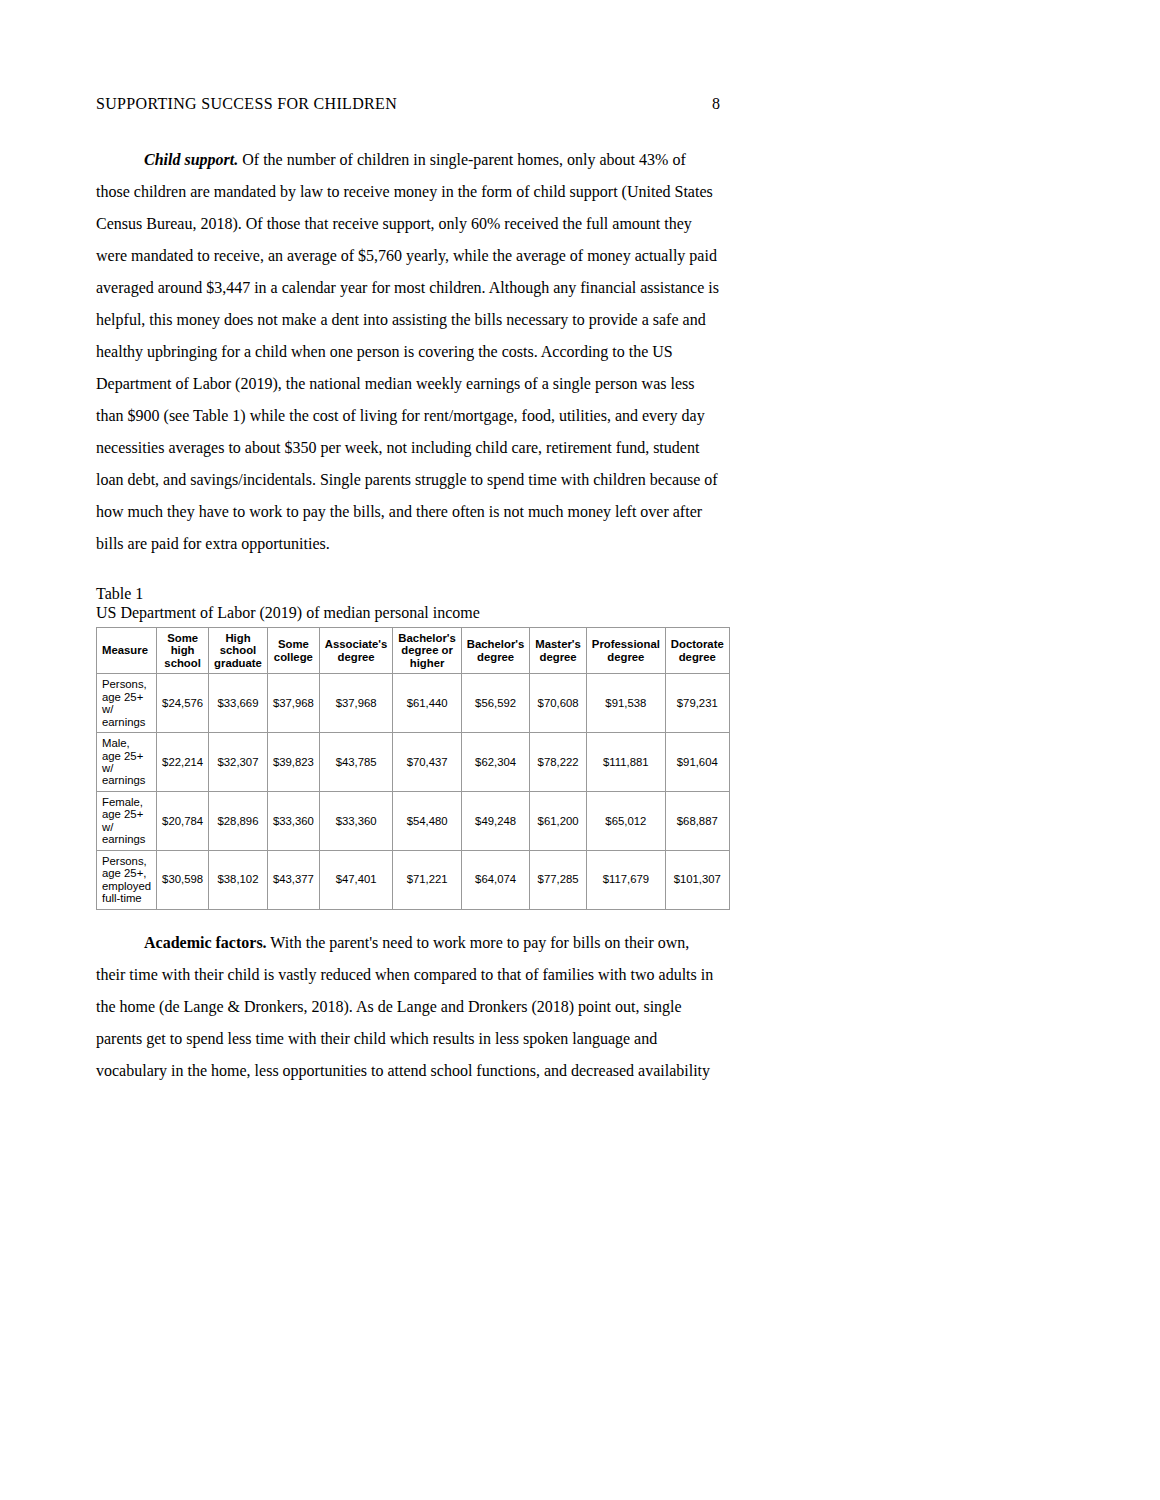Supporting Success for Children 8
Child support. Of the number of children in single-parent homes, only about 43% of those children are mandated by law to receive money in the form of child support (United States Census Bureau, 2018). Of those that receive support, only 60% received the full amount they were mandated to receive, an average of $5,760 yearly, while the average of money actually paid averaged around $3,447 in a calendar year for most children. Although any financial assistance is helpful, this money does not make a dent into assisting the bills necessary to provide a safe and healthy upbringing for a child when one person is covering the costs. According to the US Department of Labor (2019), the national median weekly earnings of a single person was less than $900 (see Table 1) while the cost of living for rent/mortgage, food, utilities, and every day necessities averages to about $350 per week, not including child care, retirement fund, student loan debt, and savings/incidentals. Single parents struggle to spend time with children because of how much they have to work to pay the bills, and there often is not much money left over after bills are paid for extra opportunities.
Table 1 US Department of Labor (2019) of median personal income
| Measure | Some high school | High school graduate | Some college | Associate's degree | Bachelor's degree or higher | Bachelor's degree | Master's degree | Professional degree | Doctorate degree |
| --- | --- | --- | --- | --- | --- | --- | --- | --- | --- |
| Persons, age 25+ w/ earnings | $24,576 | $33,669 | $37,968 | $37,968 | $61,440 | $56,592 | $70,608 | $91,538 | $79,231 |
| Male, age 25+ w/ earnings | $22,214 | $32,307 | $39,823 | $43,785 | $70,437 | $62,304 | $78,222 | $111,881 | $91,604 |
| Female, age 25+ w/ earnings | $20,784 | $28,896 | $33,360 | $33,360 | $54,480 | $49,248 | $61,200 | $65,012 | $68,887 |
| Persons, age 25+, employed full-time | $30,598 | $38,102 | $43,377 | $47,401 | $71,221 | $64,074 | $77,285 | $117,679 | $101,307 |
Academic factors. With the parent's need to work more to pay for bills on their own, their time with their child is vastly reduced when compared to that of families with two adults in the home (de Lange & Dronkers, 2018). As de Lange and Dronkers (2018) point out, single parents get to spend less time with their child which results in less spoken language and vocabulary in the home, less opportunities to attend school functions, and decreased availability